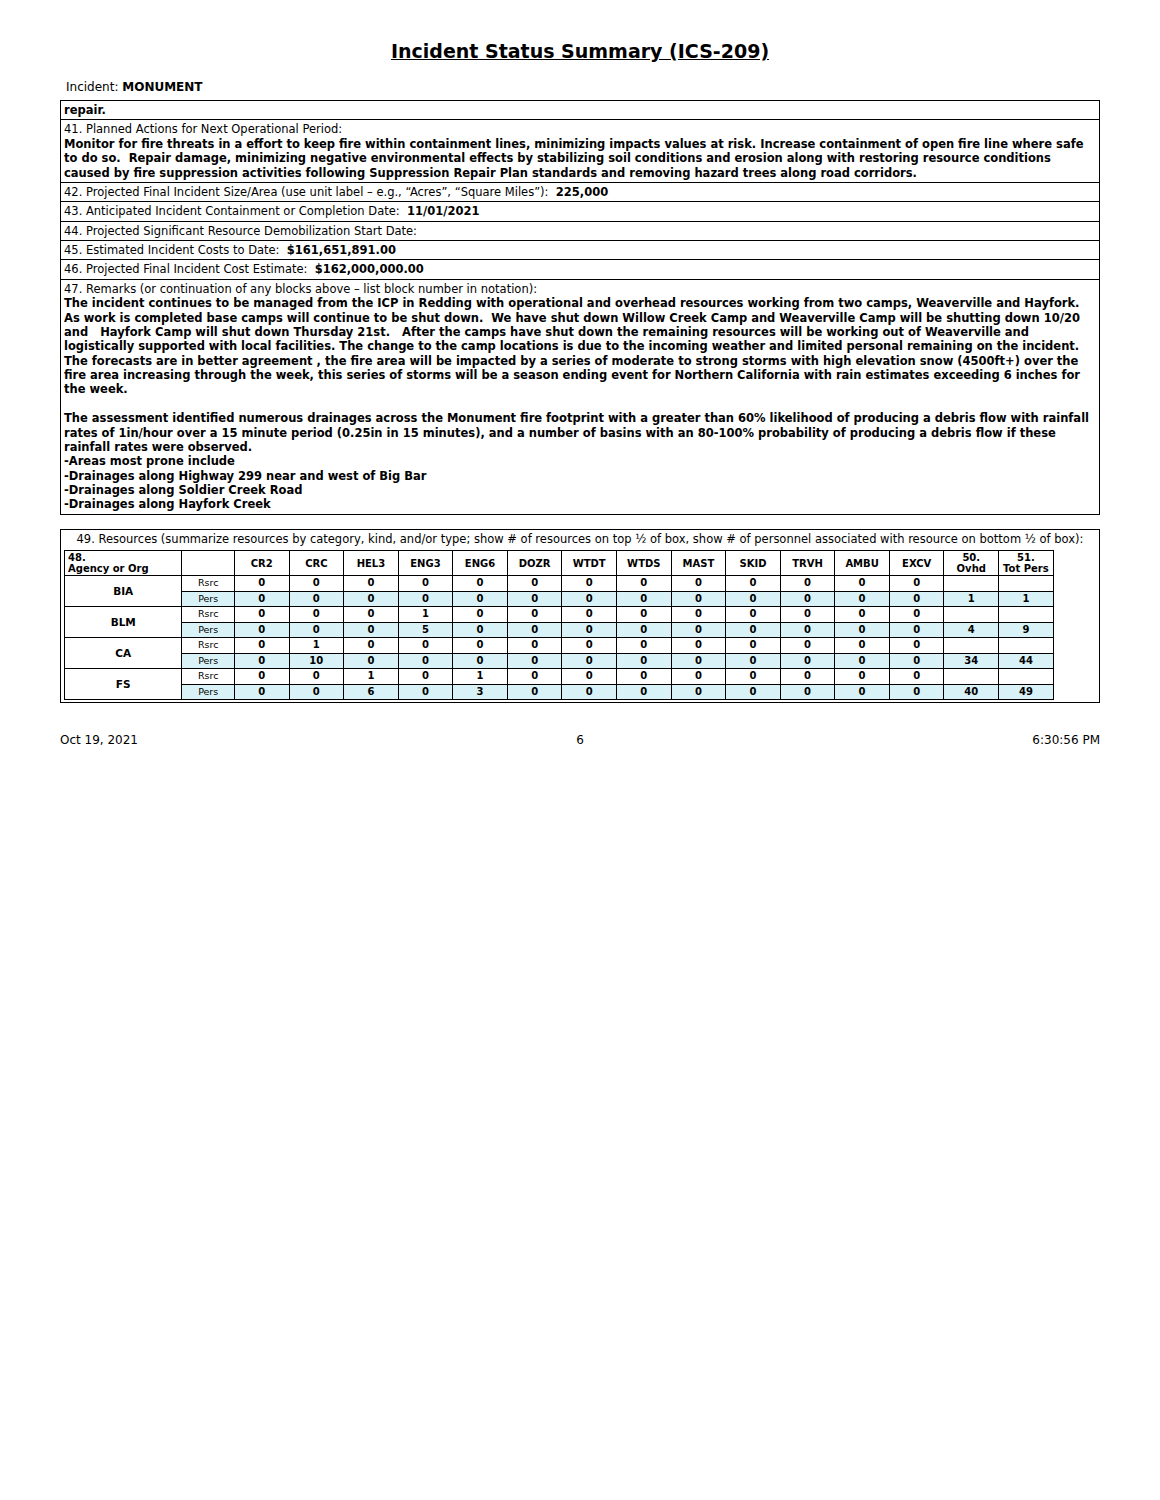Incident Status Summary (ICS-209)
Incident: MONUMENT
| repair. |
| 41. Planned Actions for Next Operational Period: Monitor for fire threats in a effort to keep fire within containment lines, minimizing impacts values at risk. Increase containment of open fire line where safe to do so. Repair damage, minimizing negative environmental effects by stabilizing soil conditions and erosion along with restoring resource conditions caused by fire suppression activities following Suppression Repair Plan standards and removing hazard trees along road corridors. |
| 42. Projected Final Incident Size/Area (use unit label – e.g., “Acres”, “Square Miles”): 225,000 |
| 43. Anticipated Incident Containment or Completion Date: 11/01/2021 |
| 44. Projected Significant Resource Demobilization Start Date: |
| 45. Estimated Incident Costs to Date: $161,651,891.00 |
| 46. Projected Final Incident Cost Estimate: $162,000,000.00 |
| 47. Remarks (or continuation of any blocks above – list block number in notation): The incident continues to be managed from the ICP in Redding with operational and overhead resources working from two camps, Weaverville and Hayfork. As work is completed base camps will continue to be shut down. We have shut down Willow Creek Camp and Weaverville Camp will be shutting down 10/20 and Hayfork Camp will shut down Thursday 21st. After the camps have shut down the remaining resources will be working out of Weaverville and logistically supported with local facilities. The change to the camp locations is due to the incoming weather and limited personal remaining on the incident. The forecasts are in better agreement , the fire area will be impacted by a series of moderate to strong storms with high elevation snow (4500ft+) over the fire area increasing through the week, this series of storms will be a season ending event for Northern California with rain estimates exceeding 6 inches for the week. The assessment identified numerous drainages across the Monument fire footprint with a greater than 60% likelihood of producing a debris flow with rainfall rates of 1in/hour over a 15 minute period (0.25in in 15 minutes), and a number of basins with an 80-100% probability of producing a debris flow if these rainfall rates were observed. -Areas most prone include -Drainages along Highway 299 near and west of Big Bar -Drainages along Soldier Creek Road -Drainages along Hayfork Creek |
| 49. Resources (summarize resources by category, kind, and/or type; show # of resources on top ½ of box, show # of personnel associated with resource on bottom ½ of box): / 48. Agency or Org / / CR2 / CRC / HEL3 / ENG3 / ENG6 / DOZR / WTDT / WTDS / MAST / SKID / TRVH / AMBU / EXCV / 50. Ovhd / 51. Tot Pers / / / --- / --- / --- / --- / --- / --- / --- / --- / --- / --- / --- / --- / --- / --- / --- / --- / --- / --- / / BIA / Rsrc / 0 / 0 / 0 / 0 / 0 / 0 / 0 / 0 / 0 / 0 / 0 / 0 / 0 / / / / / Pers / 0 / 0 / 0 / 0 / 0 / 0 / 0 / 0 / 0 / 0 / 0 / 0 / 0 / 1 / 1 / / / BLM / Rsrc / 0 / 0 / 0 / 1 / 0 / 0 / 0 / 0 / 0 / 0 / 0 / 0 / 0 / / / / / Pers / 0 / 0 / 0 / 5 / 0 / 0 / 0 / 0 / 0 / 0 / 0 / 0 / 0 / 4 / 9 / / / CA / Rsrc / 0 / 1 / 0 / 0 / 0 / 0 / 0 / 0 / 0 / 0 / 0 / 0 / 0 / / / / / Pers / 0 / 10 / 0 / 0 / 0 / 0 / 0 / 0 / 0 / 0 / 0 / 0 / 0 / 34 / 44 / / / FS / Rsrc / 0 / 0 / 1 / 0 / 1 / 0 / 0 / 0 / 0 / 0 / 0 / 0 / 0 / / / / / Pers / 0 / 0 / 6 / 0 / 3 / 0 / 0 / 0 / 0 / 0 / 0 / 0 / 0 / 40 / 49 / / |
Oct 19, 2021
6
6:30:56 PM